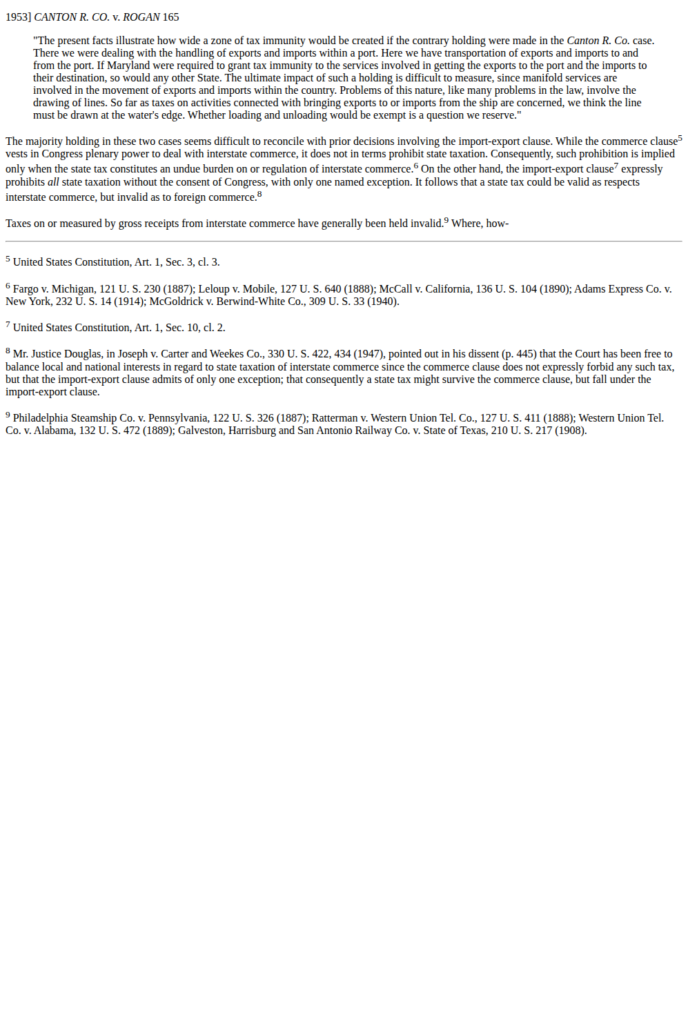1953] CANTON R. CO. v. ROGAN 165
"The present facts illustrate how wide a zone of tax immunity would be created if the contrary holding were made in the Canton R. Co. case. There we were dealing with the handling of exports and imports within a port. Here we have transportation of exports and imports to and from the port. If Maryland were required to grant tax immunity to the services involved in getting the exports to the port and the imports to their destination, so would any other State. The ultimate impact of such a holding is difficult to measure, since manifold services are involved in the movement of exports and imports within the country. Problems of this nature, like many problems in the law, involve the drawing of lines. So far as taxes on activities connected with bringing exports to or imports from the ship are concerned, we think the line must be drawn at the water's edge. Whether loading and unloading would be exempt is a question we reserve."
The majority holding in these two cases seems difficult to reconcile with prior decisions involving the import-export clause. While the commerce clause5 vests in Congress plenary power to deal with interstate commerce, it does not in terms prohibit state taxation. Consequently, such prohibition is implied only when the state tax constitutes an undue burden on or regulation of interstate commerce.6 On the other hand, the import-export clause7 expressly prohibits all state taxation without the consent of Congress, with only one named exception. It follows that a state tax could be valid as respects interstate commerce, but invalid as to foreign commerce.8
Taxes on or measured by gross receipts from interstate commerce have generally been held invalid.9 Where, how-
5 United States Constitution, Art. 1, Sec. 3, cl. 3.
6 Fargo v. Michigan, 121 U. S. 230 (1887); Leloup v. Mobile, 127 U. S. 640 (1888); McCall v. California, 136 U. S. 104 (1890); Adams Express Co. v. New York, 232 U. S. 14 (1914); McGoldrick v. Berwind-White Co., 309 U. S. 33 (1940).
7 United States Constitution, Art. 1, Sec. 10, cl. 2.
8 Mr. Justice Douglas, in Joseph v. Carter and Weekes Co., 330 U. S. 422, 434 (1947), pointed out in his dissent (p. 445) that the Court has been free to balance local and national interests in regard to state taxation of interstate commerce since the commerce clause does not expressly forbid any such tax, but that the import-export clause admits of only one exception; that consequently a state tax might survive the commerce clause, but fall under the import-export clause.
9 Philadelphia Steamship Co. v. Pennsylvania, 122 U. S. 326 (1887); Ratterman v. Western Union Tel. Co., 127 U. S. 411 (1888); Western Union Tel. Co. v. Alabama, 132 U. S. 472 (1889); Galveston, Harrisburg and San Antonio Railway Co. v. State of Texas, 210 U. S. 217 (1908).